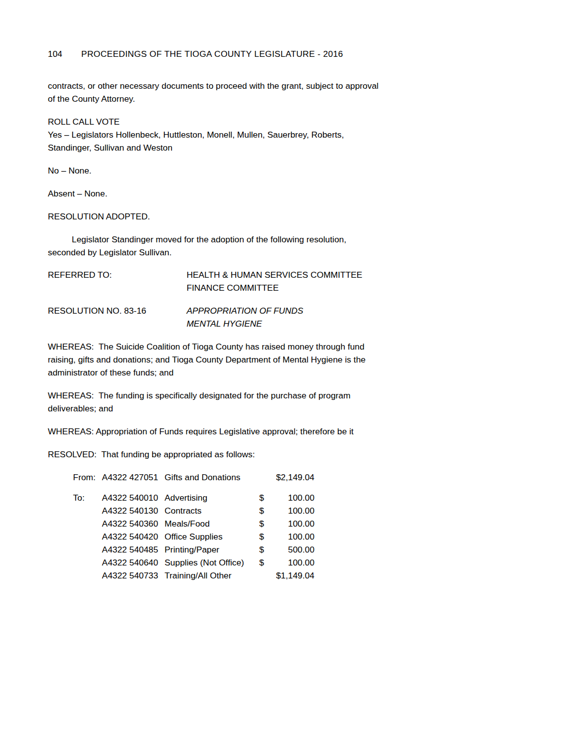104 PROCEEDINGS OF THE TIOGA COUNTY LEGISLATURE - 2016
contracts, or other necessary documents to proceed with the grant, subject to approval of the County Attorney.
ROLL CALL VOTE
Yes – Legislators Hollenbeck, Huttleston, Monell, Mullen, Sauerbrey, Roberts, Standinger, Sullivan and Weston
No – None.
Absent – None.
RESOLUTION ADOPTED.
Legislator Standinger moved for the adoption of the following resolution, seconded by Legislator Sullivan.
REFERRED TO:
HEALTH & HUMAN SERVICES COMMITTEE
FINANCE COMMITTEE
RESOLUTION NO. 83-16
APPROPRIATION OF FUNDS
MENTAL HYGIENE
WHEREAS: The Suicide Coalition of Tioga County has raised money through fund raising, gifts and donations; and Tioga County Department of Mental Hygiene is the administrator of these funds; and
WHEREAS: The funding is specifically designated for the purchase of program deliverables; and
WHEREAS: Appropriation of Funds requires Legislative approval; therefore be it
RESOLVED: That funding be appropriated as follows:
| From: | A4322 427051 | Gifts and Donations | | $2,149.04 |
| To: | A4322 540010 | Advertising | $ | 100.00 |
| | A4322 540130 | Contracts | $ | 100.00 |
| | A4322 540360 | Meals/Food | $ | 100.00 |
| | A4322 540420 | Office Supplies | $ | 100.00 |
| | A4322 540485 | Printing/Paper | $ | 500.00 |
| | A4322 540640 | Supplies (Not Office) | $ | 100.00 |
| | A4322 540733 | Training/All Other | | $1,149.04 |